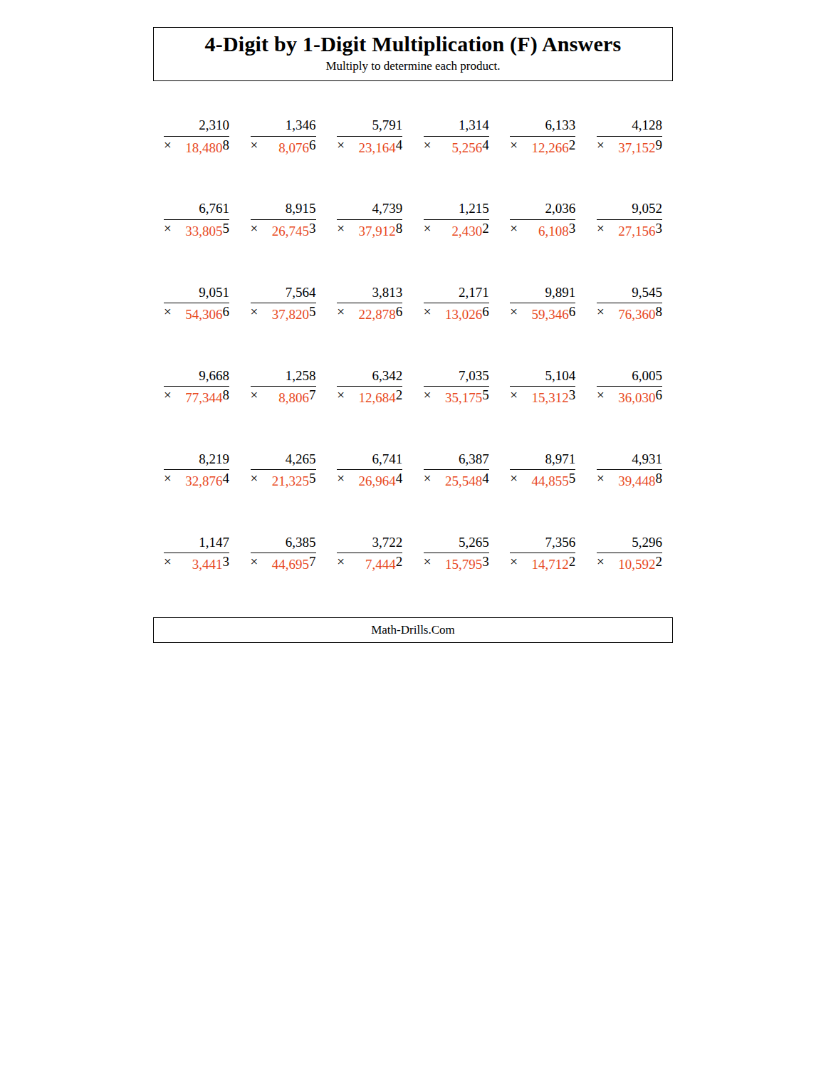4-Digit by 1-Digit Multiplication (F) Answers
Multiply to determine each product.
| 2,310 × 8 18,480 | 1,346 × 6 8,076 | 5,791 × 4 23,164 | 1,314 × 4 5,256 | 6,133 × 2 12,266 | 4,128 × 9 37,152 |
| 6,761 × 5 33,805 | 8,915 × 3 26,745 | 4,739 × 8 37,912 | 1,215 × 2 2,430 | 2,036 × 3 6,108 | 9,052 × 3 27,156 |
| 9,051 × 6 54,306 | 7,564 × 5 37,820 | 3,813 × 6 22,878 | 2,171 × 6 13,026 | 9,891 × 6 59,346 | 9,545 × 8 76,360 |
| 9,668 × 8 77,344 | 1,258 × 7 8,806 | 6,342 × 2 12,684 | 7,035 × 5 35,175 | 5,104 × 3 15,312 | 6,005 × 6 36,030 |
| 8,219 × 4 32,876 | 4,265 × 5 21,325 | 6,741 × 4 26,964 | 6,387 × 4 25,548 | 8,971 × 5 44,855 | 4,931 × 8 39,448 |
| 1,147 × 3 3,441 | 6,385 × 7 44,695 | 3,722 × 2 7,444 | 5,265 × 3 15,795 | 7,356 × 2 14,712 | 5,296 × 2 10,592 |
Math-Drills.Com